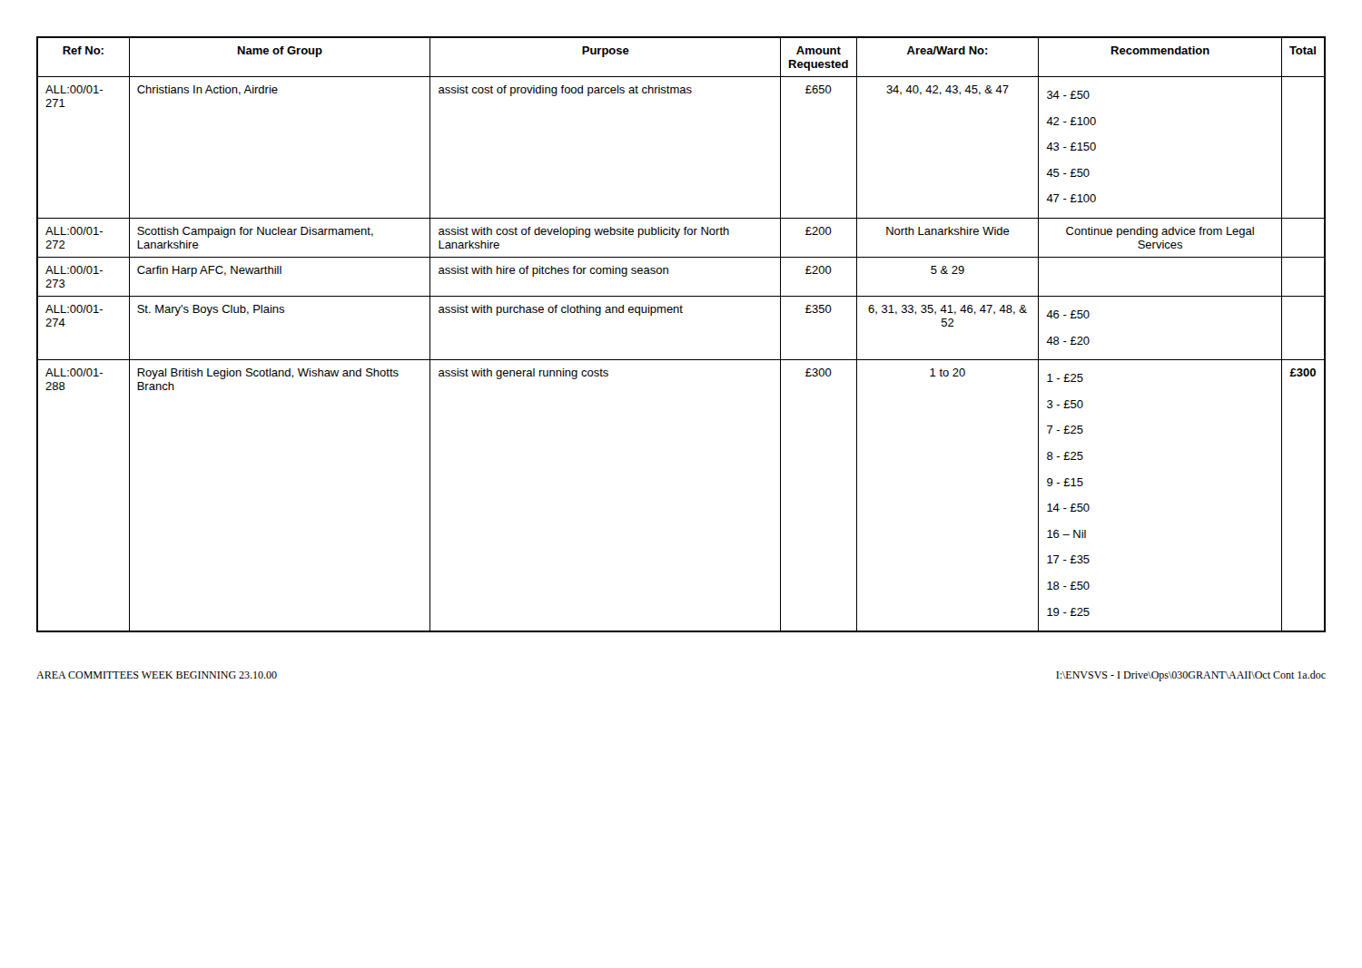| Ref No: | Name of Group | Purpose | Amount Requested | Area/Ward No: | Recommendation | Total |
| --- | --- | --- | --- | --- | --- | --- |
| ALL:00/01-271 | Christians In Action, Airdrie | assist cost of providing food parcels at christmas | £650 | 34, 40, 42, 43, 45, & 47 | 34 - £50 42 - £100 43 - £150 45 - £50 47 - £100 | |
| ALL:00/01-272 | Scottish Campaign for Nuclear Disarmament, Lanarkshire | assist with cost of developing website publicity for North Lanarkshire | £200 | North Lanarkshire Wide | Continue pending advice from Legal Services | |
| ALL:00/01-273 | Carfin Harp AFC, Newarthill | assist with hire of pitches for coming season | £200 | 5 & 29 | | |
| ALL:00/01-274 | St. Mary's Boys Club, Plains | assist with purchase of clothing and equipment | £350 | 6, 31, 33, 35, 41, 46, 47, 48, & 52 | 46 - £50 48 - £20 | |
| ALL:00/01-288 | Royal British Legion Scotland, Wishaw and Shotts Branch | assist with general running costs | £300 | 1 to 20 | 1 - £25 3 - £50 7 - £25 8 - £25 9 - £15 14 - £50 16 – Nil 17 - £35 18 - £50 19 - £25 | £300 |
AREA COMMITTEES WEEK BEGINNING 23.10.00
I:\ENVSVS - I Drive\Ops\030GRANT\AAII\Oct Cont 1a.doc